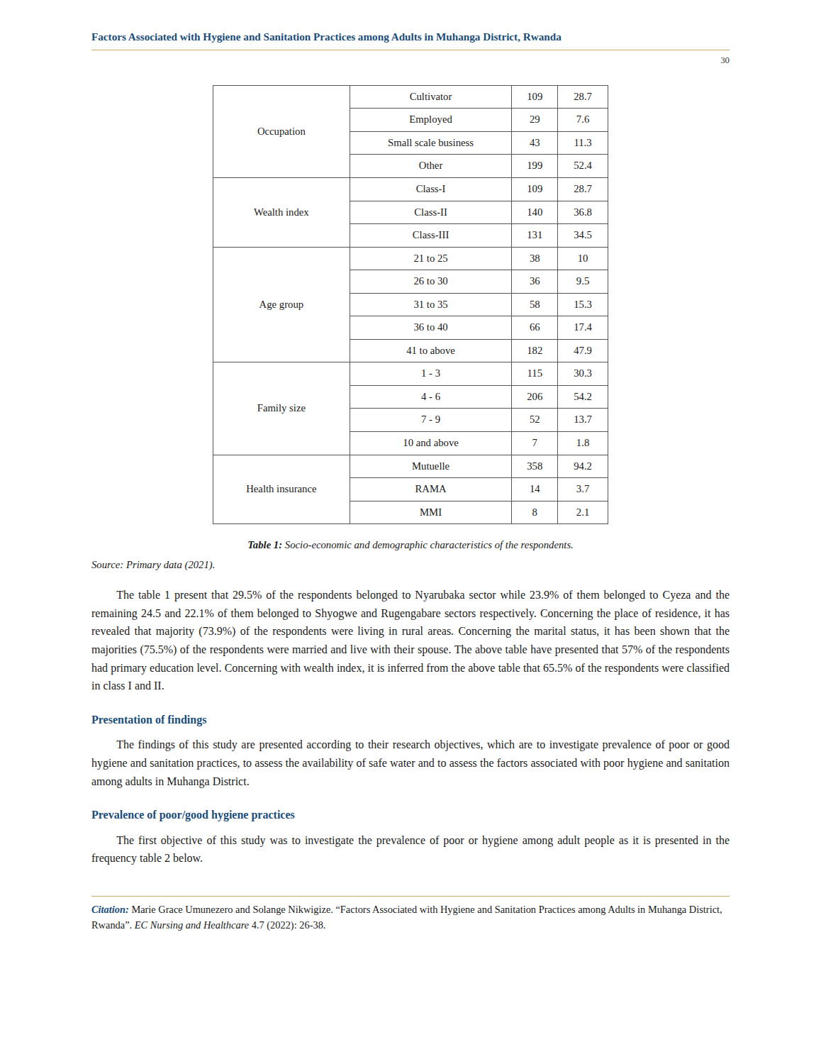Factors Associated with Hygiene and Sanitation Practices among Adults in Muhanga District, Rwanda
30
| Occupation | Cultivator | 109 | 28.7 |
| Employed | 29 | 7.6 |
| Small scale business | 43 | 11.3 |
| Other | 199 | 52.4 |
| Wealth index | Class-I | 109 | 28.7 |
| Class-II | 140 | 36.8 |
| Class-III | 131 | 34.5 |
| Age group | 21 to 25 | 38 | 10 |
| 26 to 30 | 36 | 9.5 |
| 31 to 35 | 58 | 15.3 |
| 36 to 40 | 66 | 17.4 |
| 41 to above | 182 | 47.9 |
| Family size | 1 - 3 | 115 | 30.3 |
| 4 - 6 | 206 | 54.2 |
| 7 - 9 | 52 | 13.7 |
| 10 and above | 7 | 1.8 |
| Health insurance | Mutuelle | 358 | 94.2 |
| RAMA | 14 | 3.7 |
| MMI | 8 | 2.1 |
Table 1: Socio-economic and demographic characteristics of the respondents.
Source: Primary data (2021).
The table 1 present that 29.5% of the respondents belonged to Nyarubaka sector while 23.9% of them belonged to Cyeza and the remaining 24.5 and 22.1% of them belonged to Shyogwe and Rugengabare sectors respectively. Concerning the place of residence, it has revealed that majority (73.9%) of the respondents were living in rural areas. Concerning the marital status, it has been shown that the majorities (75.5%) of the respondents were married and live with their spouse. The above table have presented that 57% of the respondents had primary education level. Concerning with wealth index, it is inferred from the above table that 65.5% of the respondents were classified in class I and II.
Presentation of findings
The findings of this study are presented according to their research objectives, which are to investigate prevalence of poor or good hygiene and sanitation practices, to assess the availability of safe water and to assess the factors associated with poor hygiene and sanitation among adults in Muhanga District.
Prevalence of poor/good hygiene practices
The first objective of this study was to investigate the prevalence of poor or hygiene among adult people as it is presented in the frequency table 2 below.
Citation: Marie Grace Umunezero and Solange Nikwigize. “Factors Associated with Hygiene and Sanitation Practices among Adults in Muhanga District, Rwanda”. EC Nursing and Healthcare 4.7 (2022): 26-38.